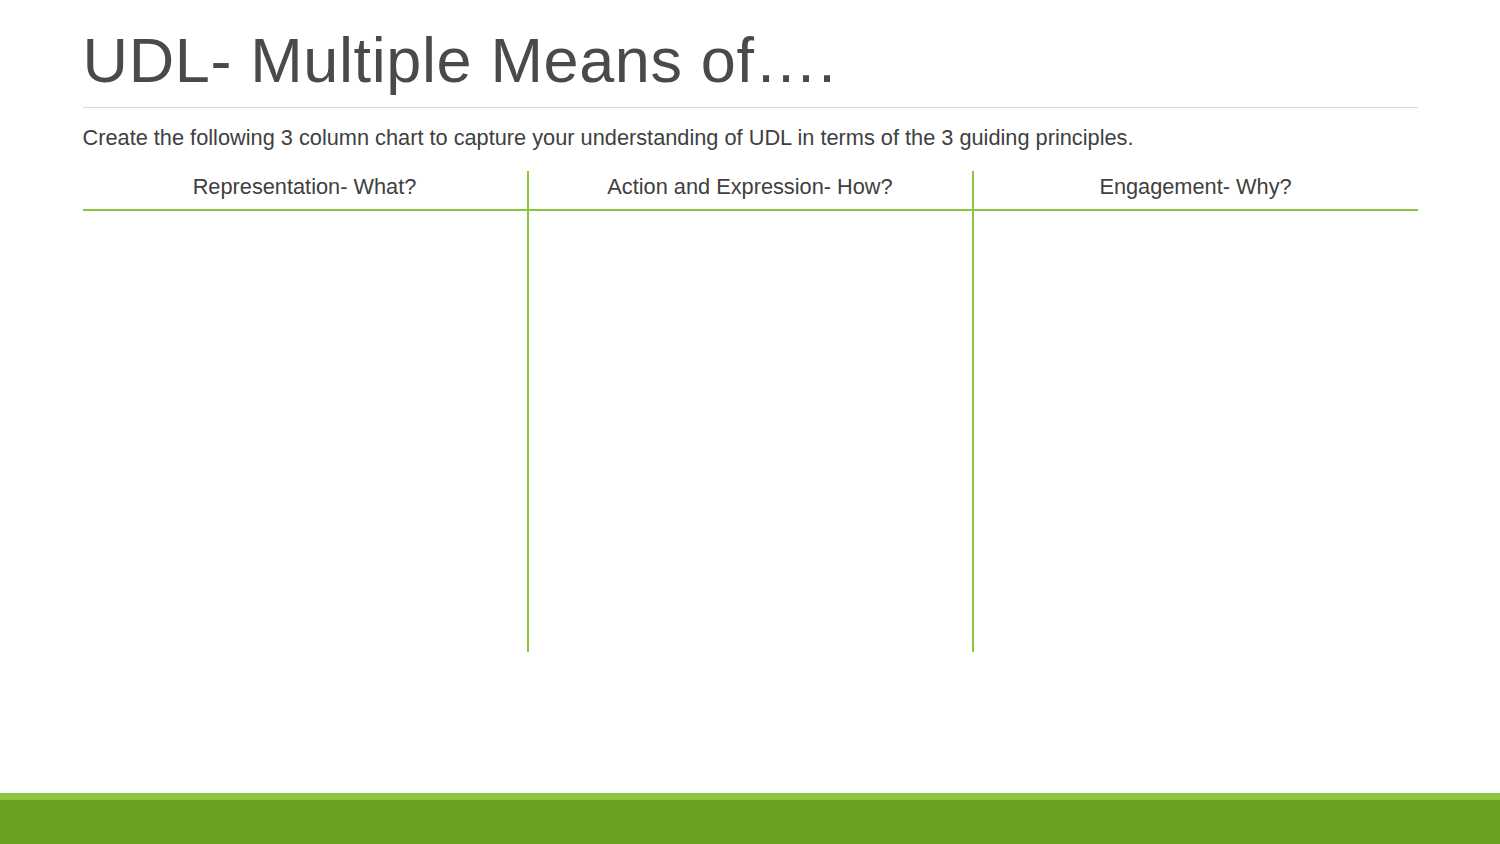UDL- Multiple Means of….
Create the following 3 column chart to capture your understanding of UDL in terms of the 3 guiding principles.
| Representation- What? | Action and Expression- How? | Engagement- Why? |
| --- | --- | --- |